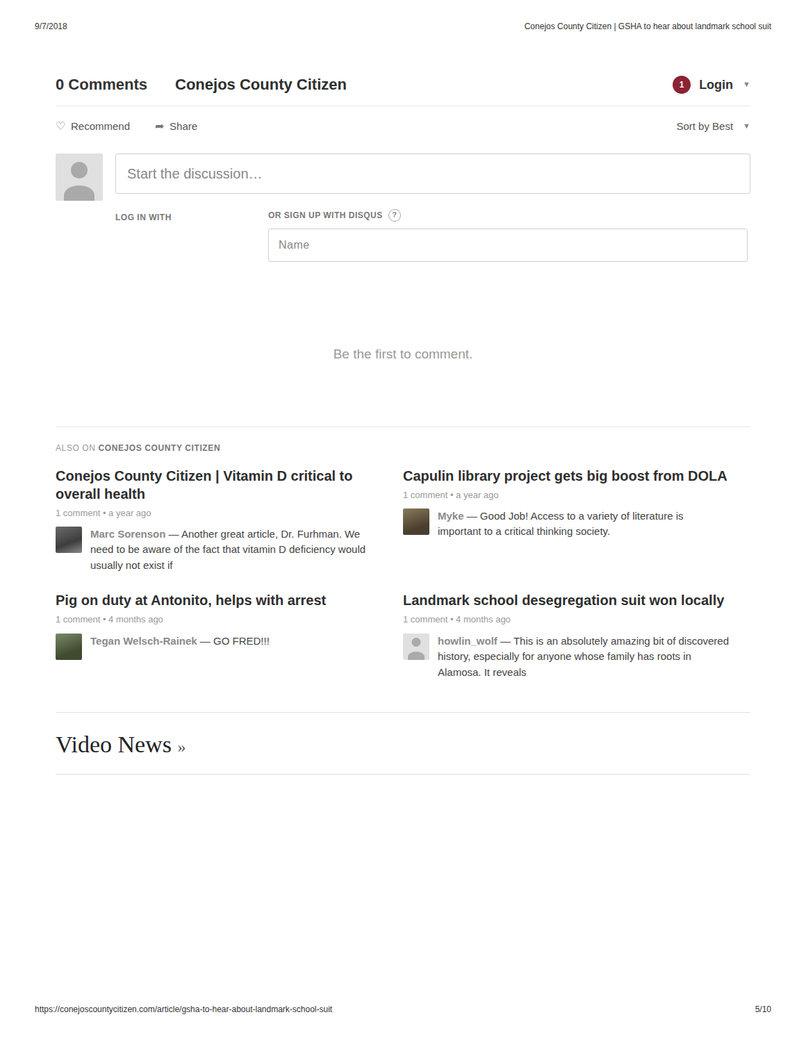9/7/2018 Conejos County Citizen | GSHA to hear about landmark school suit
0 Comments Conejos County Citizen 1 Login ▼
♡Recommend ➦Share Sort by Best ▼
Start the discussion…
LOG IN WITH
OR SIGN UP WITH DISQUS ?
Name
Be the first to comment.
ALSO ON CONEJOS COUNTY CITIZEN
Conejos County Citizen | Vitamin D critical to overall health
1 comment • a year ago
Marc Sorenson — Another great article, Dr. Furhman. We need to be aware of the fact that vitamin D deficiency would usually not exist if
Capulin library project gets big boost from DOLA
1 comment • a year ago
Myke — Good Job! Access to a variety of literature is important to a critical thinking society.
Pig on duty at Antonito, helps with arrest
1 comment • 4 months ago
Tegan Welsch-Rainek — GO FRED!!!
Landmark school desegregation suit won locally
1 comment • 4 months ago
howlin_wolf — This is an absolutely amazing bit of discovered history, especially for anyone whose family has roots in Alamosa. It reveals
Video News »
https://conejoscountycitizen.com/article/gsha-to-hear-about-landmark-school-suit 5/10